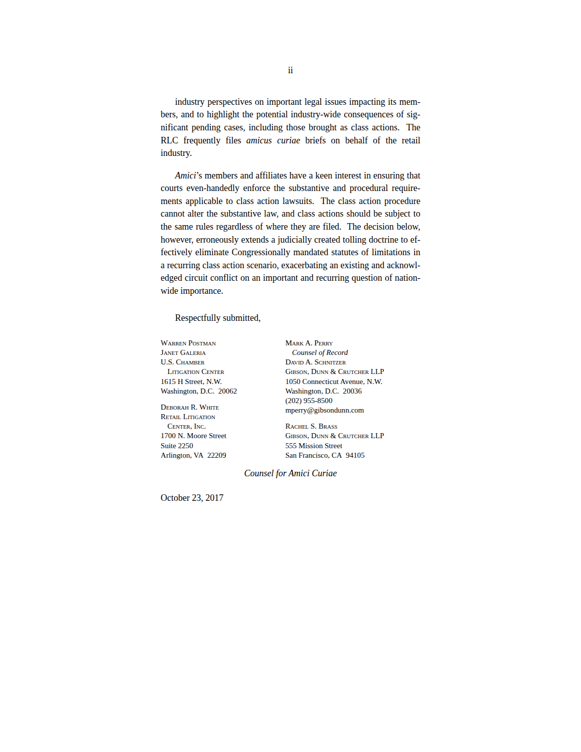ii
industry perspectives on important legal issues impacting its members, and to highlight the potential industry-wide consequences of significant pending cases, including those brought as class actions. The RLC frequently files amicus curiae briefs on behalf of the retail industry.
Amici’s members and affiliates have a keen interest in ensuring that courts even-handedly enforce the substantive and procedural requirements applicable to class action lawsuits. The class action procedure cannot alter the substantive law, and class actions should be subject to the same rules regardless of where they are filed. The decision below, however, erroneously extends a judicially created tolling doctrine to effectively eliminate Congressionally mandated statutes of limitations in a recurring class action scenario, exacerbating an existing and acknowledged circuit conflict on an important and recurring question of nationwide importance.
Respectfully submitted,
| Warren Postman Janet Galeria U.S. Chamber Litigation Center 1615 H Street, N.W. Washington, D.C. 20062 Deborah R. White Retail Litigation Center, Inc. 1700 N. Moore Street Suite 2250 Arlington, VA 22209 | Mark A. Perry Counsel of Record David A. Schnitzer Gibson, Dunn & Crutcher LLP 1050 Connecticut Avenue, N.W. Washington, D.C. 20036 (202) 955-8500 mperry@gibsondunn.com Rachel S. Brass Gibson, Dunn & Crutcher LLP 555 Mission Street San Francisco, CA 94105 |
Counsel for Amici Curiae
October 23, 2017